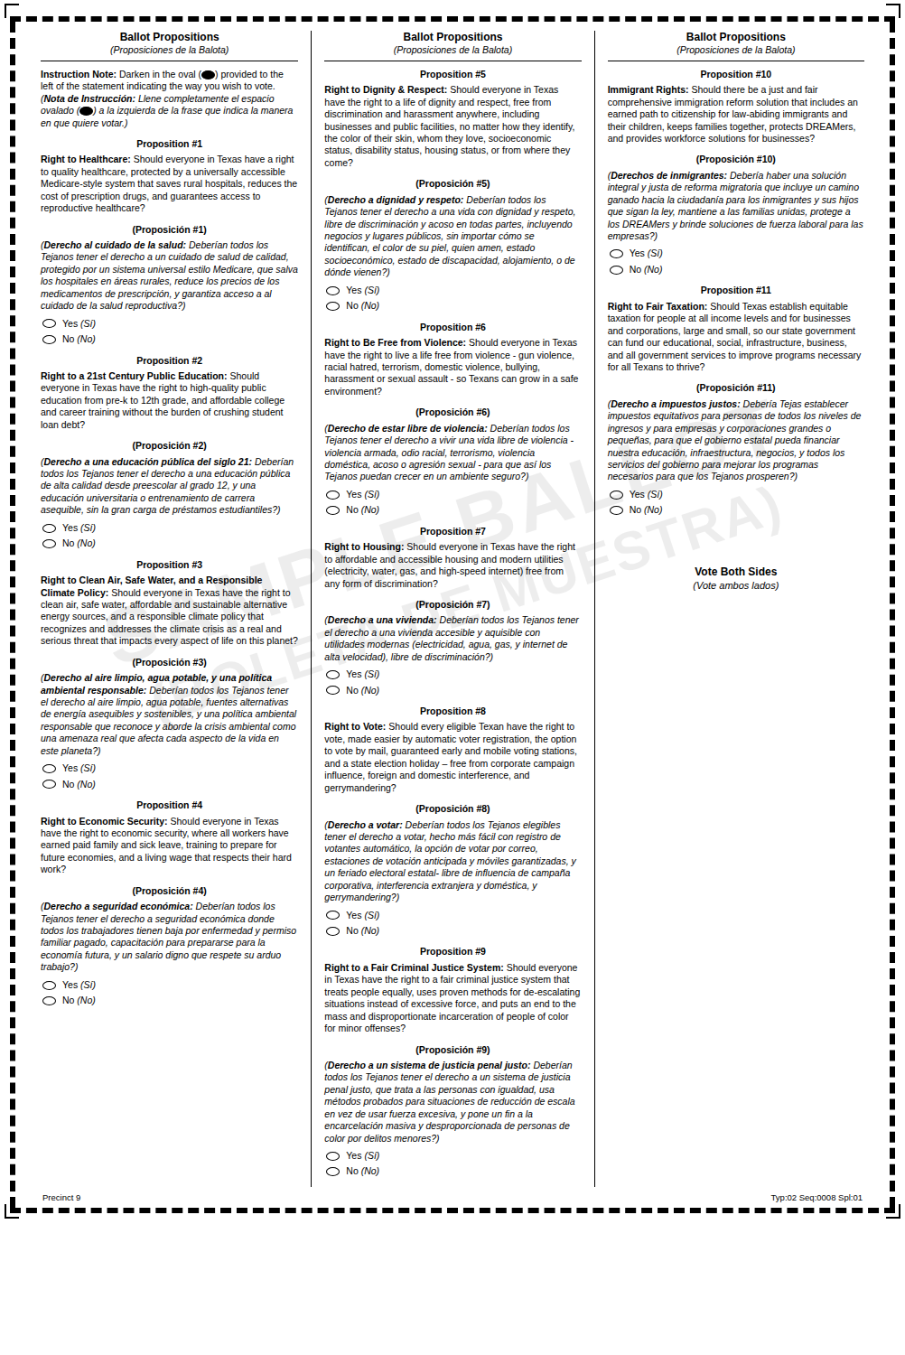SAMPLE BALLOT (BOLETA DE MUESTRA)
Ballot Propositions (Proposiciones de la Balota)
Instruction Note: Darken in the oval ( ) provided to the left of the statement indicating the way you wish to vote.
(Nota de Instrucción: Llene completamente el espacio ovalado ( ) a la izquierda de la frase que indica la manera en que quiere votar.)
Proposition #1
Right to Healthcare: Should everyone in Texas have a right to quality healthcare, protected by a universally accessible Medicare-style system that saves rural hospitals, reduces the cost of prescription drugs, and guarantees access to reproductive healthcare?
(Proposición #1)
(Derecho al cuidado de la salud: Deberían todos los Tejanos tener el derecho a un cuidado de salud de calidad, protegido por un sistema universal estilo Medicare, que salva los hospitales en áreas rurales, reduce los precios de los medicamentos de prescripción, y garantiza acceso a al cuidado de la salud reproductiva?)
Yes (Sí)
No (No)
Proposition #2
Right to a 21st Century Public Education: Should everyone in Texas have the right to high-quality public education from pre-k to 12th grade, and affordable college and career training without the burden of crushing student loan debt?
(Proposición #2)
(Derecho a una educación pública del siglo 21: Deberían todos los Tejanos tener el derecho a una educación pública de alta calidad desde preescolar al grado 12, y una educación universitaria o entrenamiento de carrera asequible, sin la gran carga de préstamos estudiantiles?)
Yes (Sí)
No (No)
Proposition #3
Right to Clean Air, Safe Water, and a Responsible Climate Policy: Should everyone in Texas have the right to clean air, safe water, affordable and sustainable alternative energy sources, and a responsible climate policy that recognizes and addresses the climate crisis as a real and serious threat that impacts every aspect of life on this planet?
(Proposición #3)
(Derecho al aire limpio, agua potable, y una política ambiental responsable: Deberían todos los Tejanos tener el derecho al aire limpio, agua potable, fuentes alternativas de energía asequibles y sostenibles, y una política ambiental responsable que reconoce y aborde la crisis ambiental como una amenaza real que afecta cada aspecto de la vida en este planeta?)
Yes (Sí)
No (No)
Proposition #4
Right to Economic Security: Should everyone in Texas have the right to economic security, where all workers have earned paid family and sick leave, training to prepare for future economies, and a living wage that respects their hard work?
(Proposición #4)
(Derecho a seguridad económica: Deberían todos los Tejanos tener el derecho a seguridad económica donde todos los trabajadores tienen baja por enfermedad y permiso familiar pagado, capacitación para prepararse para la economía futura, y un salario digno que respete su arduo trabajo?)
Yes (Sí)
No (No)
Ballot Propositions (Proposiciones de la Balota)
Proposition #5
Right to Dignity & Respect: Should everyone in Texas have the right to a life of dignity and respect, free from discrimination and harassment anywhere, including businesses and public facilities, no matter how they identify, the color of their skin, whom they love, socioeconomic status, disability status, housing status, or from where they come?
(Proposición #5)
(Derecho a dignidad y respeto: Deberían todos los Tejanos tener el derecho a una vida con dignidad y respeto, libre de discriminación y acoso en todas partes, incluyendo negocios y lugares públicos, sin importar cómo se identifican, el color de su piel, quien amen, estado socioeconómico, estado de discapacidad, alojamiento, o de dónde vienen?)
Yes (Sí)
No (No)
Proposition #6
Right to Be Free from Violence: Should everyone in Texas have the right to live a life free from violence - gun violence, racial hatred, terrorism, domestic violence, bullying, harassment or sexual assault - so Texans can grow in a safe environment?
(Proposición #6)
(Derecho de estar libre de violencia: Deberían todos los Tejanos tener el derecho a vivir una vida libre de violencia - violencia armada, odio racial, terrorismo, violencia doméstica, acoso o agresión sexual - para que así los Tejanos puedan crecer en un ambiente seguro?)
Yes (Sí)
No (No)
Proposition #7
Right to Housing: Should everyone in Texas have the right to affordable and accessible housing and modern utilities (electricity, water, gas, and high-speed internet) free from any form of discrimination?
(Proposición #7)
(Derecho a una vivienda: Deberían todos los Tejanos tener el derecho a una vivienda accesible y aquisible con utilidades modernas (electricidad, agua, gas, y internet de alta velocidad), libre de discriminación?)
Yes (Sí)
No (No)
Proposition #8
Right to Vote: Should every eligible Texan have the right to vote, made easier by automatic voter registration, the option to vote by mail, guaranteed early and mobile voting stations, and a state election holiday – free from corporate campaign influence, foreign and domestic interference, and gerrymandering?
(Proposición #8)
(Derecho a votar: Deberían todos los Tejanos elegibles tener el derecho a votar, hecho más fácil con registro de votantes automático, la opción de votar por correo, estaciones de votación anticipada y móviles garantizadas, y un feriado electoral estatal- libre de influencia de campaña corporativa, interferencia extranjera y doméstica, y gerrymandering?)
Yes (Sí)
No (No)
Proposition #9
Right to a Fair Criminal Justice System: Should everyone in Texas have the right to a fair criminal justice system that treats people equally, uses proven methods for de-escalating situations instead of excessive force, and puts an end to the mass and disproportionate incarceration of people of color for minor offenses?
(Proposición #9)
(Derecho a un sistema de justicia penal justo: Deberían todos los Tejanos tener el derecho a un sistema de justicia penal justo, que trata a las personas con igualdad, usa métodos probados para situaciones de reducción de escala en vez de usar fuerza excesiva, y pone un fin a la encarcelación masiva y desproporcionada de personas de color por delitos menores?)
Yes (Sí)
No (No)
Ballot Propositions (Proposiciones de la Balota)
Proposition #10
Immigrant Rights: Should there be a just and fair comprehensive immigration reform solution that includes an earned path to citizenship for law-abiding immigrants and their children, keeps families together, protects DREAMers, and provides workforce solutions for businesses?
(Proposición #10)
(Derechos de inmigrantes: Debería haber una solución integral y justa de reforma migratoria que incluye un camino ganado hacia la ciudadanía para los inmigrantes y sus hijos que sigan la ley, mantiene a las familias unidas, protege a los DREAMers y brinde soluciones de fuerza laboral para las empresas?)
Yes (Sí)
No (No)
Proposition #11
Right to Fair Taxation: Should Texas establish equitable taxation for people at all income levels and for businesses and corporations, large and small, so our state government can fund our educational, social, infrastructure, business, and all government services to improve programs necessary for all Texans to thrive?
(Proposición #11)
(Derecho a impuestos justos: Debería Tejas establecer impuestos equitativos para personas de todos los niveles de ingresos y para empresas y corporaciones grandes o pequeñas, para que el gobierno estatal pueda financiar nuestra educación, infraestructura, negocios, y todos los servicios del gobierno para mejorar los programas necesarios para que los Tejanos prosperen?)
Yes (Sí)
No (No)
Vote Both Sides (Vote ambos lados)
Precinct 9 Typ:02 Seq:0008 Spl:01